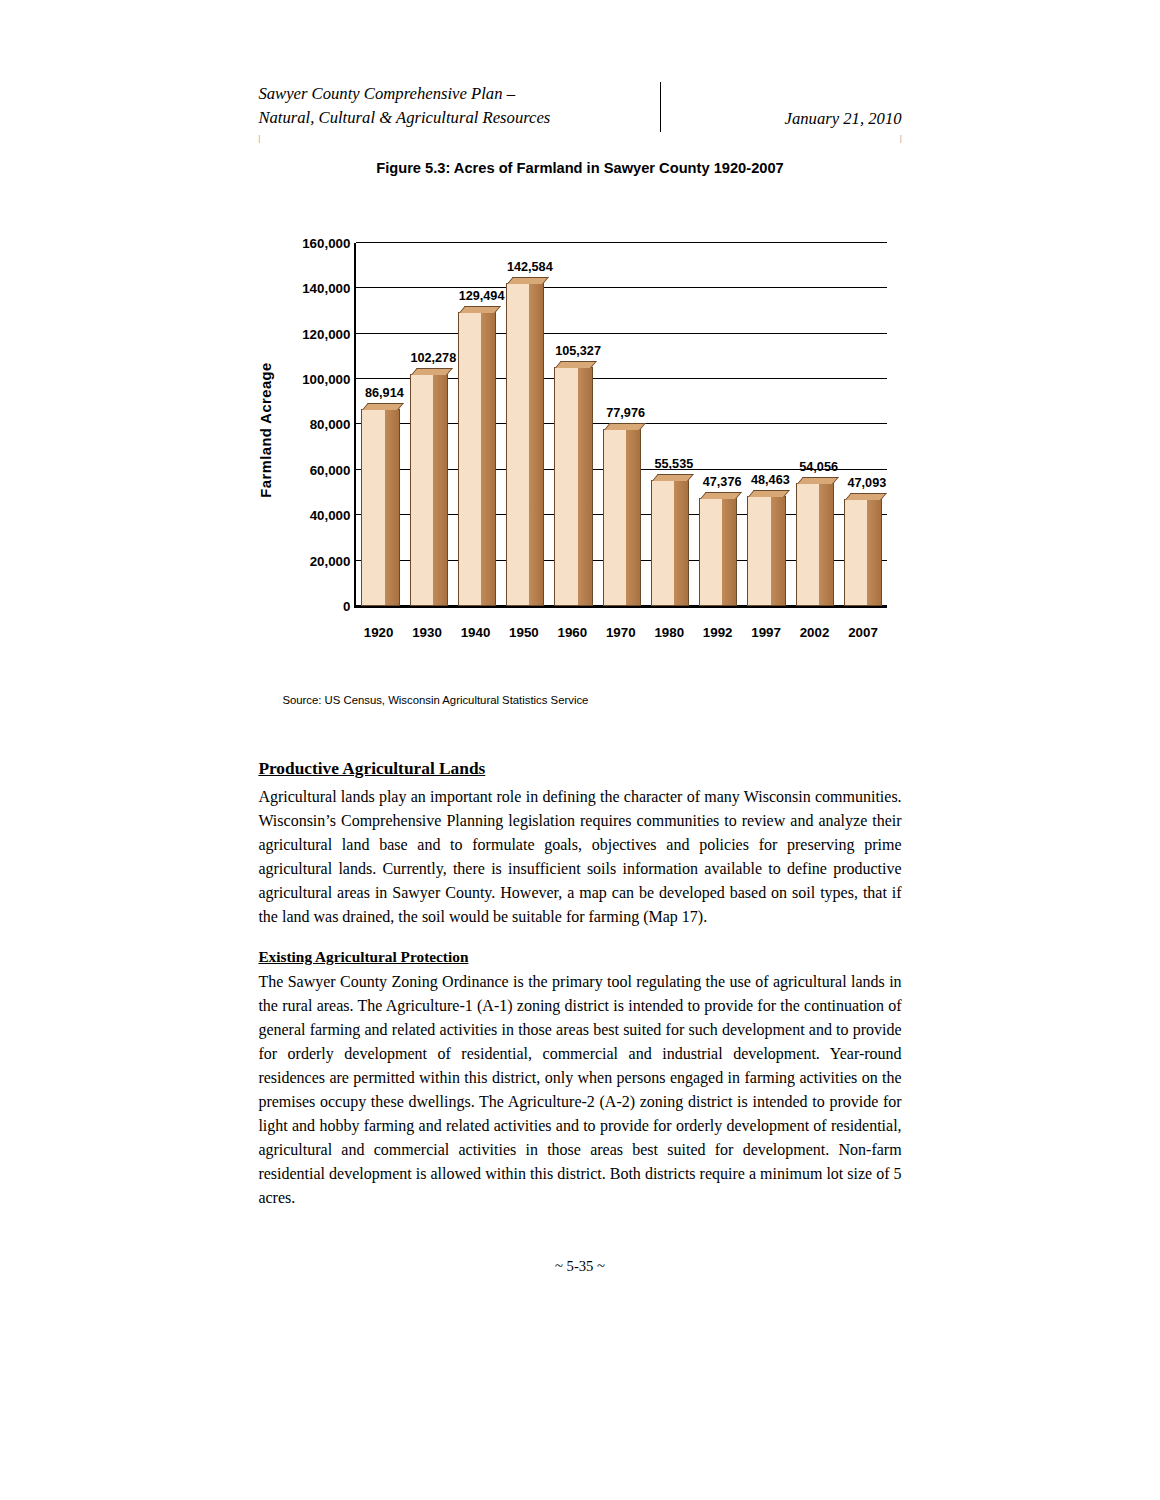Sawyer County Comprehensive Plan –
Natural, Cultural & Agricultural Resources
January 21, 2010
||
Figure 5.3: Acres of Farmland in Sawyer County 1920-2007
Farmland Acreage
0
20,000
40,000
60,000
80,000
100,000
120,000
140,000
160,000
86,914
102,278
129,494
142,584
105,327
77,976
55,535
47,376
48,463
54,056
47,093
1920 1930 1940 1950 1960 1970 1980 1992 1997 2002 2007
Source: US Census, Wisconsin Agricultural Statistics Service
Productive Agricultural Lands
Agricultural lands play an important role in defining the character of many Wisconsin communities. Wisconsin’s Comprehensive Planning legislation requires communities to review and analyze their agricultural land base and to formulate goals, objectives and policies for preserving prime agricultural lands. Currently, there is insufficient soils information available to define productive agricultural areas in Sawyer County. However, a map can be developed based on soil types, that if the land was drained, the soil would be suitable for farming (Map 17).
Existing Agricultural Protection
The Sawyer County Zoning Ordinance is the primary tool regulating the use of agricultural lands in the rural areas. The Agriculture-1 (A-1) zoning district is intended to provide for the continuation of general farming and related activities in those areas best suited for such development and to provide for orderly development of residential, commercial and industrial development. Year-round residences are permitted within this district, only when persons engaged in farming activities on the premises occupy these dwellings. The Agriculture-2 (A-2) zoning district is intended to provide for light and hobby farming and related activities and to provide for orderly development of residential, agricultural and commercial activities in those areas best suited for development. Non-farm residential development is allowed within this district. Both districts require a minimum lot size of 5 acres.
~ 5-35 ~